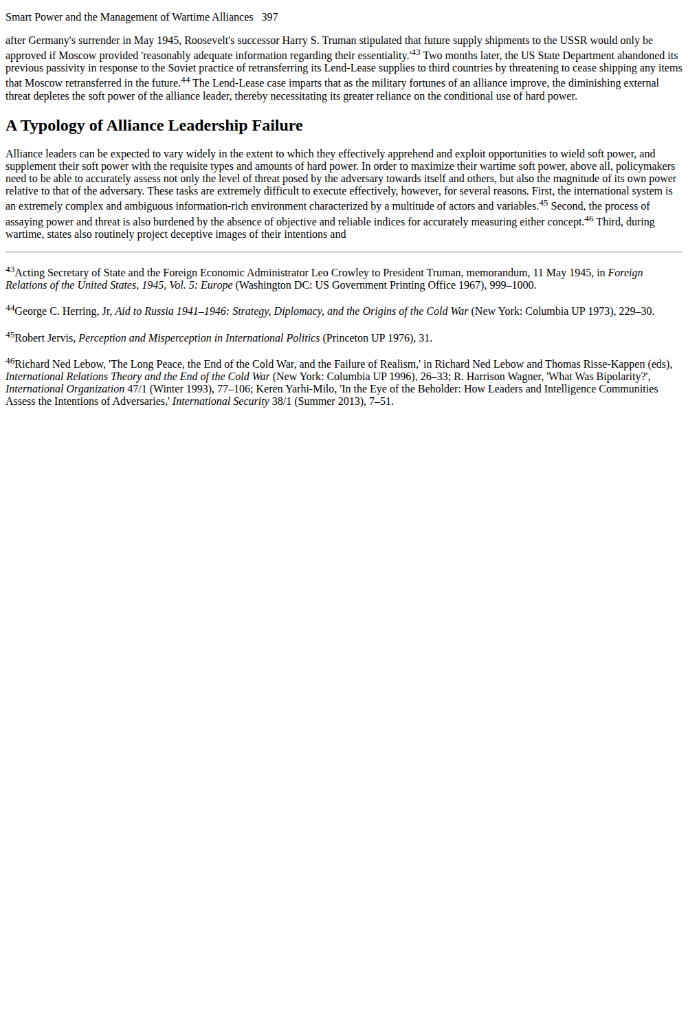Smart Power and the Management of Wartime Alliances 397
after Germany's surrender in May 1945, Roosevelt's successor Harry S. Truman stipulated that future supply shipments to the USSR would only be approved if Moscow provided 'reasonably adequate information regarding their essentiality.'43 Two months later, the US State Department abandoned its previous passivity in response to the Soviet practice of retransferring its Lend-Lease supplies to third countries by threatening to cease shipping any items that Moscow retransferred in the future.44 The Lend-Lease case imparts that as the military fortunes of an alliance improve, the diminishing external threat depletes the soft power of the alliance leader, thereby necessitating its greater reliance on the conditional use of hard power.
A Typology of Alliance Leadership Failure
Alliance leaders can be expected to vary widely in the extent to which they effectively apprehend and exploit opportunities to wield soft power, and supplement their soft power with the requisite types and amounts of hard power. In order to maximize their wartime soft power, above all, policymakers need to be able to accurately assess not only the level of threat posed by the adversary towards itself and others, but also the magnitude of its own power relative to that of the adversary. These tasks are extremely difficult to execute effectively, however, for several reasons. First, the international system is an extremely complex and ambiguous information-rich environment characterized by a multitude of actors and variables.45 Second, the process of assaying power and threat is also burdened by the absence of objective and reliable indices for accurately measuring either concept.46 Third, during wartime, states also routinely project deceptive images of their intentions and
43Acting Secretary of State and the Foreign Economic Administrator Leo Crowley to President Truman, memorandum, 11 May 1945, in Foreign Relations of the United States, 1945, Vol. 5: Europe (Washington DC: US Government Printing Office 1967), 999–1000.
44George C. Herring, Jr, Aid to Russia 1941–1946: Strategy, Diplomacy, and the Origins of the Cold War (New York: Columbia UP 1973), 229–30.
45Robert Jervis, Perception and Misperception in International Politics (Princeton UP 1976), 31.
46Richard Ned Lebow, 'The Long Peace, the End of the Cold War, and the Failure of Realism,' in Richard Ned Lebow and Thomas Risse-Kappen (eds), International Relations Theory and the End of the Cold War (New York: Columbia UP 1996), 26–33; R. Harrison Wagner, 'What Was Bipolarity?', International Organization 47/1 (Winter 1993), 77–106; Keren Yarhi-Milo, 'In the Eye of the Beholder: How Leaders and Intelligence Communities Assess the Intentions of Adversaries,' International Security 38/1 (Summer 2013), 7–51.